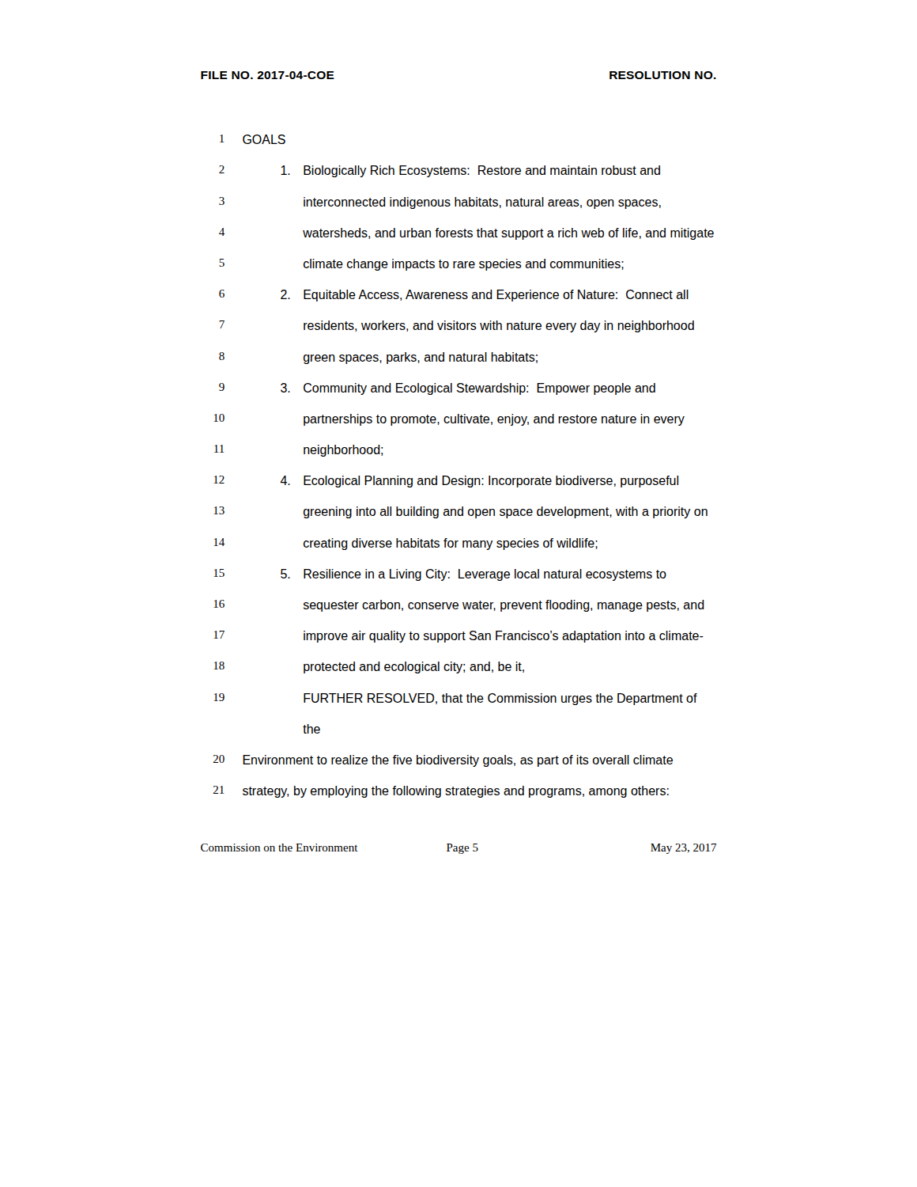FILE NO. 2017-04-COE RESOLUTION NO.
GOALS
1. Biologically Rich Ecosystems: Restore and maintain robust and
interconnected indigenous habitats, natural areas, open spaces,
watersheds, and urban forests that support a rich web of life, and mitigate
climate change impacts to rare species and communities;
2. Equitable Access, Awareness and Experience of Nature: Connect all
residents, workers, and visitors with nature every day in neighborhood
green spaces, parks, and natural habitats;
3. Community and Ecological Stewardship: Empower people and
partnerships to promote, cultivate, enjoy, and restore nature in every
neighborhood;
4. Ecological Planning and Design: Incorporate biodiverse, purposeful
greening into all building and open space development, with a priority on
creating diverse habitats for many species of wildlife;
5. Resilience in a Living City: Leverage local natural ecosystems to
sequester carbon, conserve water, prevent flooding, manage pests, and
improve air quality to support San Francisco’s adaptation into a climate-
protected and ecological city; and, be it,
FURTHER RESOLVED, that the Commission urges the Department of the
Environment to realize the five biodiversity goals, as part of its overall climate
strategy, by employing the following strategies and programs, among others:
Commission on the Environment Page 5 May 23, 2017